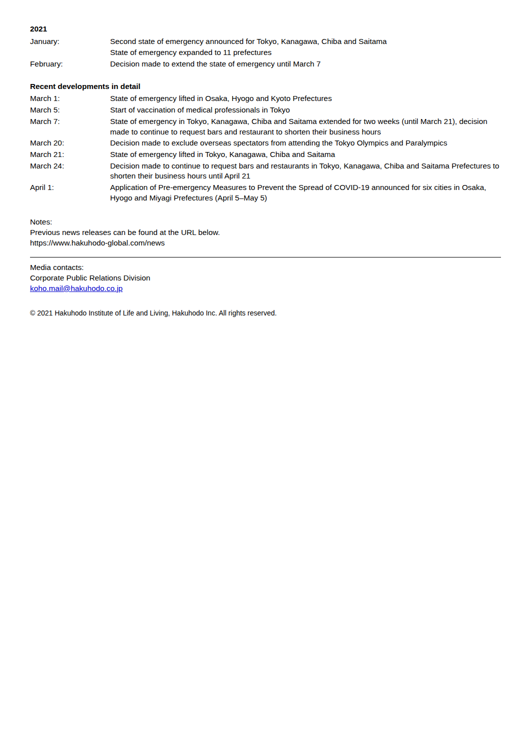2021
| January: | Second state of emergency announced for Tokyo, Kanagawa, Chiba and Saitama |
| | State of emergency expanded to 11 prefectures |
| February: | Decision made to extend the state of emergency until March 7 |
Recent developments in detail
| March 1: | State of emergency lifted in Osaka, Hyogo and Kyoto Prefectures |
| March 5: | Start of vaccination of medical professionals in Tokyo |
| March 7: | State of emergency in Tokyo, Kanagawa, Chiba and Saitama extended for two weeks (until March 21), decision made to continue to request bars and restaurant to shorten their business hours |
| March 20: | Decision made to exclude overseas spectators from attending the Tokyo Olympics and Paralympics |
| March 21: | State of emergency lifted in Tokyo, Kanagawa, Chiba and Saitama |
| March 24: | Decision made to continue to request bars and restaurants in Tokyo, Kanagawa, Chiba and Saitama Prefectures to shorten their business hours until April 21 |
| April 1: | Application of Pre-emergency Measures to Prevent the Spread of COVID-19 announced for six cities in Osaka, Hyogo and Miyagi Prefectures (April 5–May 5) |
Notes:
Previous news releases can be found at the URL below.
https://www.hakuhodo-global.com/news
Media contacts:
Corporate Public Relations Division
koho.mail@hakuhodo.co.jp
© 2021 Hakuhodo Institute of Life and Living, Hakuhodo Inc. All rights reserved.